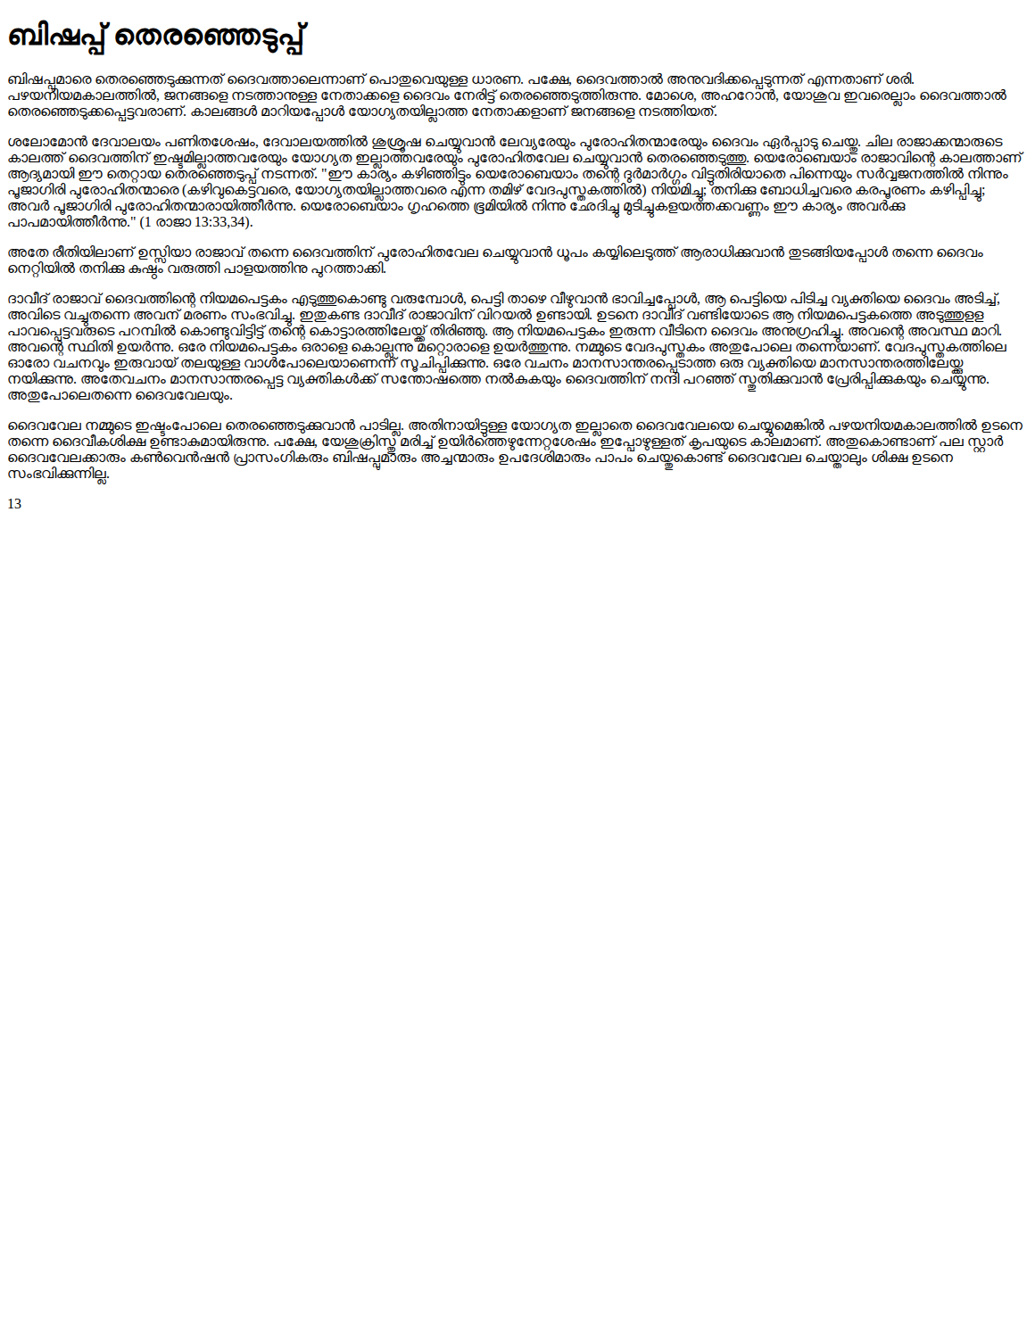ബിഷപ്പ് തെരഞ്ഞെടുപ്പ്
ബിഷപ്പുമാരെ തെരഞ്ഞെടുക്കുന്നത് ദൈവത്താലെന്നാണ് പൊതുവെയുള്ള ധാരണ. പക്ഷേ, ദൈവത്താൽ അനുവദിക്കപ്പെടുന്നത് എന്നതാണ് ശരി. പഴയനിയമകാലത്തിൽ, ജനങ്ങളെ നടത്താനുള്ള നേതാക്കളെ ദൈവം നേരിട്ട് തെരഞ്ഞെടുത്തിരുന്നു. മോശെ, അഹറോൻ, യോശുവ ഇവരെല്ലാം ദൈവത്താൽ തെരഞ്ഞെടുക്കപ്പെട്ടവരാണ്. കാലങ്ങൾ മാറിയപ്പോൾ യോഗ്യതയില്ലാത്ത നേതാക്കളാണ് ജനങ്ങളെ നടത്തിയത്.
ശലോമോൻ ദേവാലയം പണിതശേഷം, ദേവാലയത്തിൽ ശുശ്രൂഷ ചെയ്യുവാൻ ലേവ്യരേയും പുരോഹിതന്മാരേയും ദൈവം ഏർപ്പാടു ചെയ്തു. ചില രാജാക്കന്മാരുടെ കാലത്ത് ദൈവത്തിന് ഇഷ്ടമില്ലാത്തവരേയും യോഗ്യത ഇല്ലാത്തവരേയും പുരോഹിതവേല ചെയ്യുവാൻ തെരഞ്ഞെടുത്തു. യെരോബെയാം രാജാവിന്റെ കാലത്താണ് ആദ്യമായി ഈ തെറ്റായ തെരഞ്ഞെടുപ്പ് നടന്നത്. "ഈ കാര്യം കഴിഞ്ഞിട്ടും യെരോബെയാം തന്റെ ദുർമാർഗ്ഗം വിട്ടുതിരിയാതെ പിന്നെയും സർവ്വജനത്തിൽ നിന്നും പൂജാഗിരി പുരോഹിതന്മാരെ (കഴിവുകെട്ടവരെ, യോഗ്യതയില്ലാത്തവരെ എന്ന തമിഴ് വേദപുസ്തകത്തിൽ) നിയമിച്ചു; തനിക്കു ബോധിച്ചവരെ കരപൂരണം കഴിപ്പിച്ചു; അവർ പൂജാഗിരി പുരോഹിതന്മാരായിത്തീർന്നു. യെരോബെയാം ഗൃഹത്തെ ഭൂമിയിൽ നിന്നു ഛേദിച്ചു മുടിച്ചുകളയത്തക്കവണ്ണം ഈ കാര്യം അവർക്കു പാപമായിത്തീർന്നു." (1 രാജാ 13:33,34).
അതേ രീതിയിലാണ് ഉസ്സിയാ രാജാവ് തന്നെ ദൈവത്തിന് പുരോഹിതവേല ചെയ്യുവാൻ ധൂപം കയ്യിലെടുത്ത് ആരാധിക്കുവാൻ തുടങ്ങിയപ്പോൾ തന്നെ ദൈവം നെറ്റിയിൽ തനിക്കു കുഷ്ഠം വരുത്തി പാളയത്തിനു പുറത്താക്കി.
ദാവീദ് രാജാവ് ദൈവത്തിന്റെ നിയമപെട്ടകം എടുത്തുകൊണ്ടു വരുമ്പോൾ, പെട്ടി താഴെ വീഴുവാൻ ഭാവിച്ചപ്പോൾ, ആ പെട്ടിയെ പിടിച്ച വ്യക്തിയെ ദൈവം അടിച്ച്, അവിടെ വച്ചുതന്നെ അവന് മരണം സംഭവിച്ചു. ഇതുകണ്ട ദാവീദ് രാജാവിന് വിറയൽ ഉണ്ടായി. ഉടനെ ദാവീദ് വണ്ടിയോടെ ആ നിയമപെട്ടകത്തെ അടുത്തുളള പാവപ്പെട്ടവരുടെ പറമ്പിൽ കൊണ്ടുവിട്ടിട്ട് തന്റെ കൊട്ടാരത്തിലേയ്ക്ക് തിരിഞ്ഞു. ആ നിയമപെട്ടകം ഇരുന്ന വീടിനെ ദൈവം അനുഗ്രഹിച്ചു. അവന്റെ അവസ്ഥ മാറി. അവന്റെ സ്ഥിതി ഉയർന്നു. ഒരേ നിയമപെട്ടകം ഒരാളെ കൊല്ലുന്നു മറ്റൊരാളെ ഉയർത്തുന്നു. നമ്മുടെ വേദപുസ്തകം അതുപോലെ തന്നെയാണ്. വേദപുസ്തകത്തിലെ ഓരോ വചനവും ഇരുവായ് തലയുള്ള വാൾപോലെയാണെന്ന് സൂചിപ്പിക്കുന്നു. ഒരേ വചനം മാനസാന്തരപ്പെടാത്ത ഒരു വ്യക്തിയെ മാനസാന്തരത്തിലേയ്ക്കു നയിക്കുന്നു. അതേവചനം മാനസാന്തരപ്പെട്ട വ്യക്തികൾക്ക് സന്തോഷത്തെ നൽകുകയും ദൈവത്തിന് നന്ദി പറഞ്ഞ് സ്തുതിക്കുവാൻ പ്രേരിപ്പിക്കുകയും ചെയ്യുന്നു. അതുപോലെതന്നെ ദൈവവേലയും.
ദൈവവേല നമ്മുടെ ഇഷ്ടംപോലെ തെരഞ്ഞെടുക്കുവാൻ പാടില്ല. അതിനായിട്ടുള്ള യോഗ്യത ഇല്ലാതെ ദൈവവേലയെ ചെയ്യുമെങ്കിൽ പഴയനിയമകാലത്തിൽ ഉടനെ തന്നെ ദൈവീകശിക്ഷ ഉണ്ടാകുമായിരുന്നു. പക്ഷേ, യേശുക്രിസ്തു മരിച്ച് ഉയിർത്തെഴുന്നേറ്റശേഷം ഇപ്പോഴുള്ളത് കൃപയുടെ കാലമാണ്. അതുകൊണ്ടാണ് പല സ്റ്റാർ ദൈവവേലക്കാരും കൺവെൻഷൻ പ്രാസംഗികരും ബിഷപ്പുമാരും അച്ചന്മാരും ഉപദേശിമാരും പാപം ചെയ്തുകൊണ്ട് ദൈവവേല ചെയ്താലും ശിക്ഷ ഉടനെ സംഭവിക്കുന്നില്ല.
13